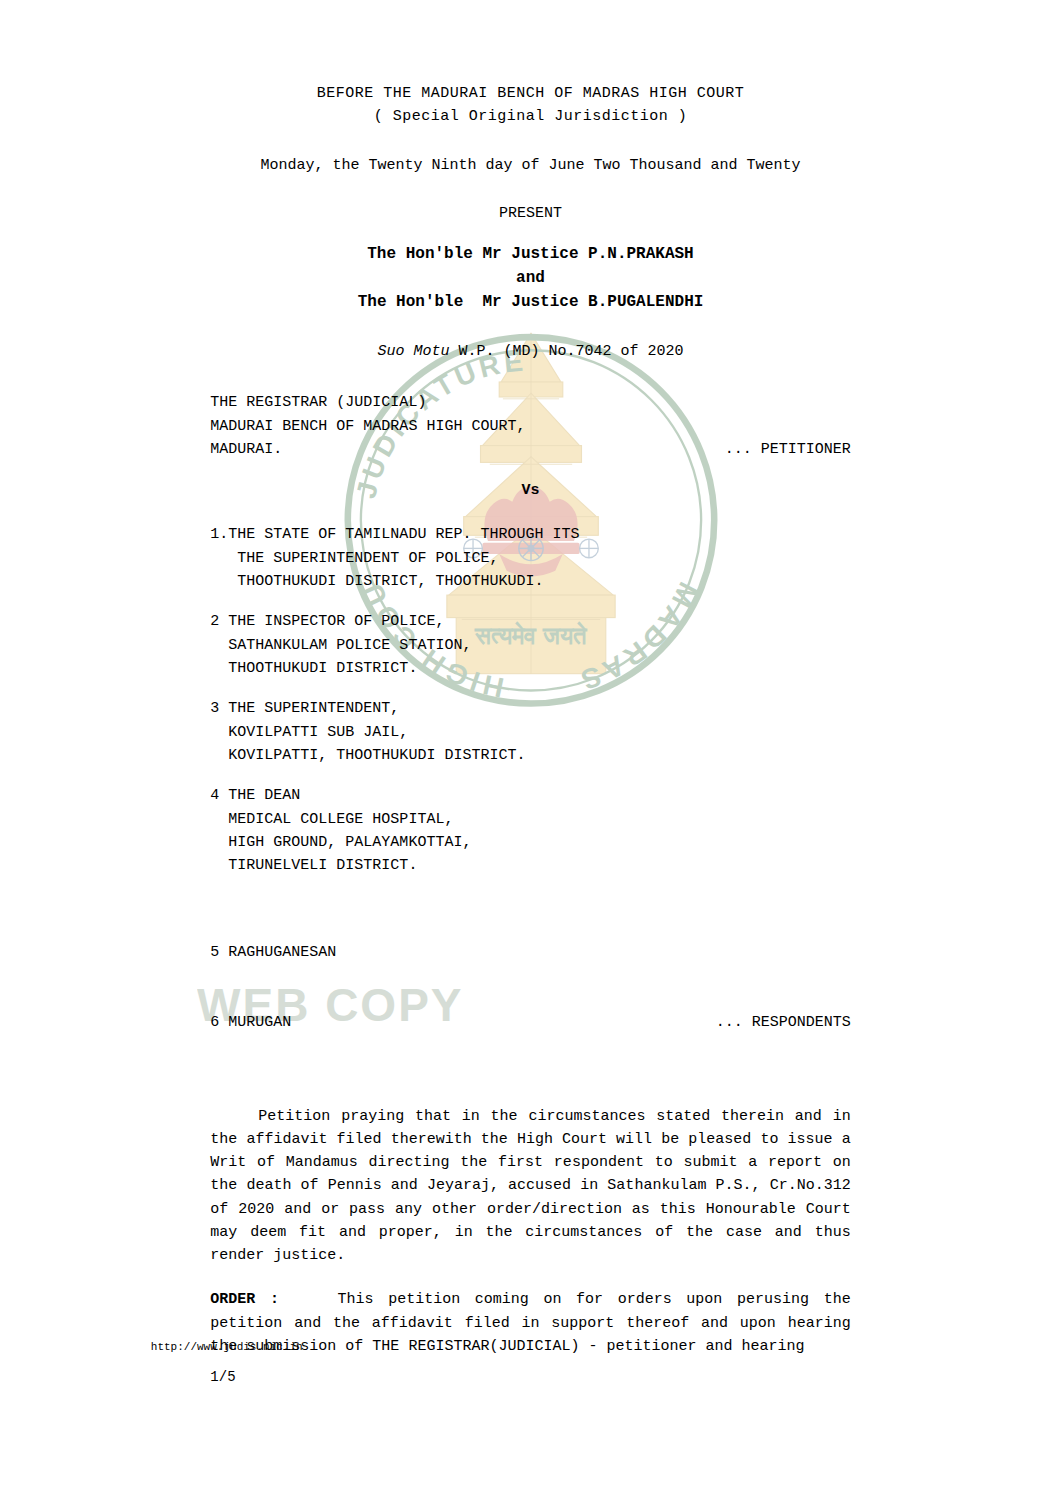JUDICATURE MADRAS HIGH COURT OF सत्यमेव जयते
WEB COPY
BEFORE THE MADURAI BENCH OF MADRAS HIGH COURT
( Special Original Jurisdiction )
Monday, the Twenty Ninth day of June Two Thousand and Twenty
PRESENT
The Hon'ble Mr Justice P.N.PRAKASH
and
The Hon'ble Mr Justice B.PUGALENDHI
Suo Motu W.P. (MD) No.7042 of 2020
THE REGISTRAR (JUDICIAL) MADURAI BENCH OF MADRAS HIGH COURT,
MADURAI. ... PETITIONER
Vs
1.THE STATE OF TAMILNADU REP. THROUGH ITS THE SUPERINTENDENT OF POLICE, THOOTHUKUDI DISTRICT, THOOTHUKUDI.
2 THE INSPECTOR OF POLICE, SATHANKULAM POLICE STATION, THOOTHUKUDI DISTRICT.
3 THE SUPERINTENDENT, KOVILPATTI SUB JAIL, KOVILPATTI, THOOTHUKUDI DISTRICT.
4 THE DEAN MEDICAL COLLEGE HOSPITAL, HIGH GROUND, PALAYAMKOTTAI, TIRUNELVELI DISTRICT.
5 RAGHUGANESAN
6 MURUGAN ... RESPONDENTS
Petition praying that in the circumstances stated therein and in the affidavit filed therewith the High Court will be pleased to issue a Writ of Mandamus directing the first respondent to submit a report on the death of Pennis and Jeyaraj, accused in Sathankulam P.S., Cr.No.312 of 2020 and or pass any other order/direction as this Honourable Court may deem fit and proper, in the circumstances of the case and thus render justice.
ORDER : This petition coming on for orders upon perusing the petition and the affidavit filed in support thereof and upon hearing the submission of THE REGISTRAR(JUDICIAL) - petitioner and hearing
http://www.judis.nic.in
1/5